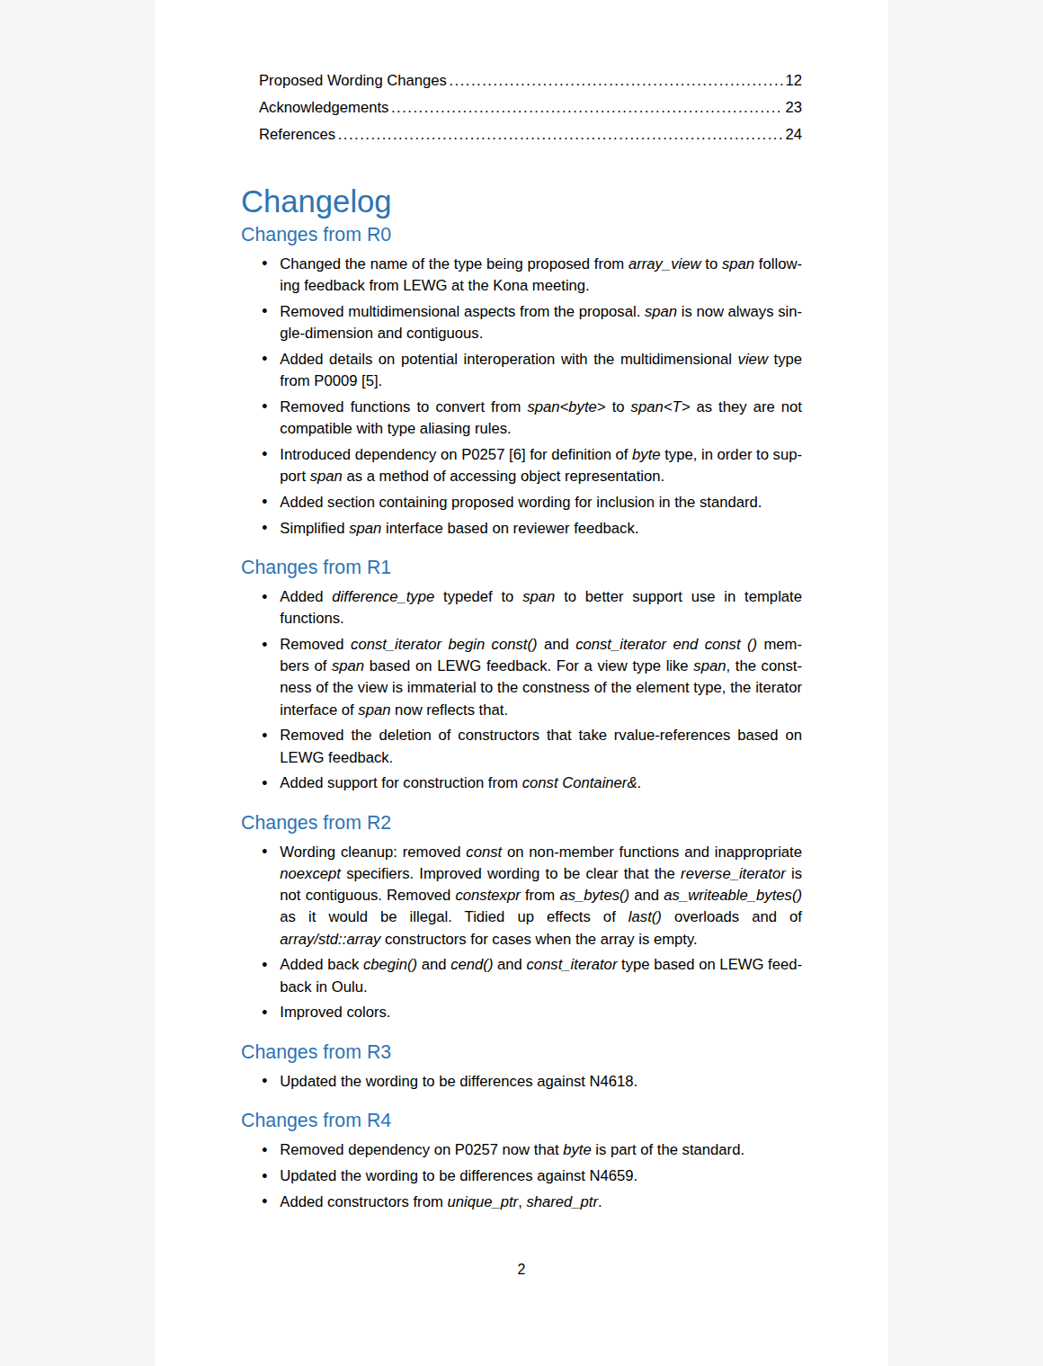Proposed Wording Changes ........................................................................................................... 12
Acknowledgements ................................................................................................................. 23
References ......................................................................................................................... 24
Changelog
Changes from R0
Changed the name of the type being proposed from array_view to span following feedback from LEWG at the Kona meeting.
Removed multidimensional aspects from the proposal. span is now always single-dimension and contiguous.
Added details on potential interoperation with the multidimensional view type from P0009 [5].
Removed functions to convert from span<byte> to span<T> as they are not compatible with type aliasing rules.
Introduced dependency on P0257 [6] for definition of byte type, in order to support span as a method of accessing object representation.
Added section containing proposed wording for inclusion in the standard.
Simplified span interface based on reviewer feedback.
Changes from R1
Added difference_type typedef to span to better support use in template functions.
Removed const_iterator begin const() and const_iterator end const () members of span based on LEWG feedback. For a view type like span, the constness of the view is immaterial to the constness of the element type, the iterator interface of span now reflects that.
Removed the deletion of constructors that take rvalue-references based on LEWG feedback.
Added support for construction from const Container&.
Changes from R2
Wording cleanup: removed const on non-member functions and inappropriate noexcept specifiers. Improved wording to be clear that the reverse_iterator is not contiguous. Removed constexpr from as_bytes() and as_writeable_bytes() as it would be illegal. Tidied up effects of last() overloads and of array/std::array constructors for cases when the array is empty.
Added back cbegin() and cend() and const_iterator type based on LEWG feedback in Oulu.
Improved colors.
Changes from R3
Updated the wording to be differences against N4618.
Changes from R4
Removed dependency on P0257 now that byte is part of the standard.
Updated the wording to be differences against N4659.
Added constructors from unique_ptr, shared_ptr.
2